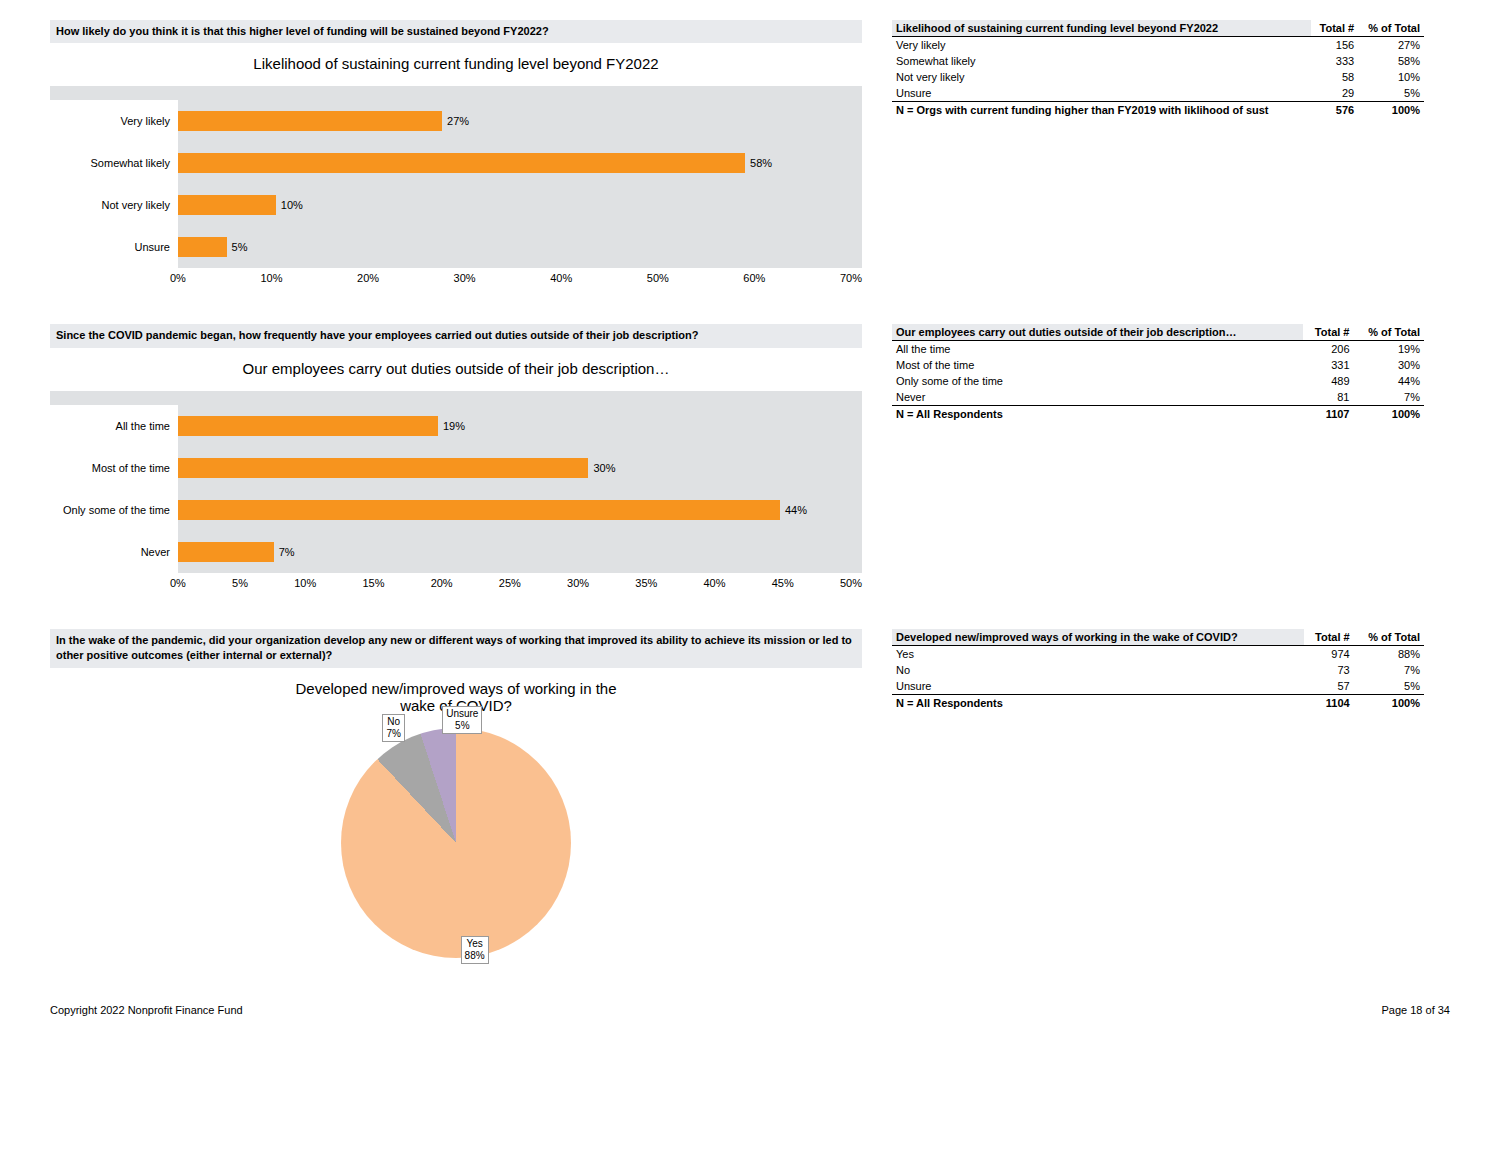How likely do you think it is that this higher level of funding will be sustained beyond FY2022?
Likelihood of sustaining current funding level beyond FY2022
Very likely
27%
Somewhat likely
58%
Not very likely
10%
Unsure
5%
0% 10% 20% 30% 40% 50% 60% 70%
| Likelihood of sustaining current funding level beyond FY2022 | Total # | % of Total |
| --- | --- | --- |
| Very likely | 156 | 27% |
| Somewhat likely | 333 | 58% |
| Not very likely | 58 | 10% |
| Unsure | 29 | 5% |
| N = Orgs with current funding higher than FY2019 with liklihood of sust | 576 | 100% |
Since the COVID pandemic began, how frequently have your employees carried out duties outside of their job description?
Our employees carry out duties outside of their job description…
All the time
19%
Most of the time
30%
Only some of the time
44%
Never
7%
0% 5% 10% 15% 20% 25% 30% 35% 40% 45% 50%
| Our employees carry out duties outside of their job description… | Total # | % of Total |
| --- | --- | --- |
| All the time | 206 | 19% |
| Most of the time | 331 | 30% |
| Only some of the time | 489 | 44% |
| Never | 81 | 7% |
| N = All Respondents | 1107 | 100% |
In the wake of the pandemic, did your organization develop any new or different ways of working that improved its ability to achieve its mission or led to other positive outcomes (either internal or external)?
Developed new/improved ways of working in the
wake of COVID?
Yes
88%
No
7%
Unsure
5%
| Developed new/improved ways of working in the wake of COVID? | Total # | % of Total |
| --- | --- | --- |
| Yes | 974 | 88% |
| No | 73 | 7% |
| Unsure | 57 | 5% |
| N = All Respondents | 1104 | 100% |
Copyright 2022 Nonprofit Finance Fund Page 18 of 34